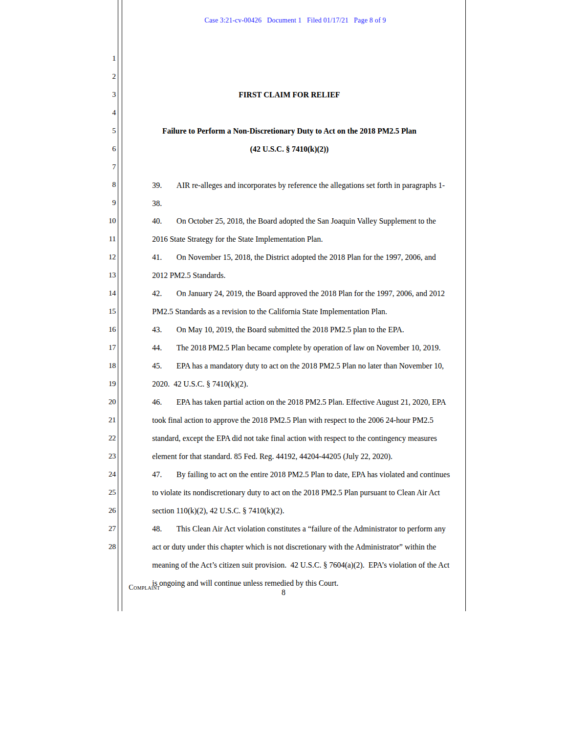Case 3:21-cv-00426 Document 1 Filed 01/17/21 Page 8 of 9
1
2
3
4
5
6
7
8
9
10
11
12
13
14
15
16
17
18
19
20
21
22
23
24
25
26
27
28
FIRST CLAIM FOR RELIEF
Failure to Perform a Non-Discretionary Duty to Act on the 2018 PM2.5 Plan (42 U.S.C. § 7410(k)(2))
39. AIR re-alleges and incorporates by reference the allegations set forth in paragraphs 1-38.
40. On October 25, 2018, the Board adopted the San Joaquin Valley Supplement to the 2016 State Strategy for the State Implementation Plan.
41. On November 15, 2018, the District adopted the 2018 Plan for the 1997, 2006, and 2012 PM2.5 Standards.
42. On January 24, 2019, the Board approved the 2018 Plan for the 1997, 2006, and 2012 PM2.5 Standards as a revision to the California State Implementation Plan.
43. On May 10, 2019, the Board submitted the 2018 PM2.5 plan to the EPA.
44. The 2018 PM2.5 Plan became complete by operation of law on November 10, 2019.
45. EPA has a mandatory duty to act on the 2018 PM2.5 Plan no later than November 10, 2020. 42 U.S.C. § 7410(k)(2).
46. EPA has taken partial action on the 2018 PM2.5 Plan. Effective August 21, 2020, EPA took final action to approve the 2018 PM2.5 Plan with respect to the 2006 24-hour PM2.5 standard, except the EPA did not take final action with respect to the contingency measures element for that standard. 85 Fed. Reg. 44192, 44204-44205 (July 22, 2020).
47. By failing to act on the entire 2018 PM2.5 Plan to date, EPA has violated and continues to violate its nondiscretionary duty to act on the 2018 PM2.5 Plan pursuant to Clean Air Act section 110(k)(2), 42 U.S.C. § 7410(k)(2).
48. This Clean Air Act violation constitutes a “failure of the Administrator to perform any act or duty under this chapter which is not discretionary with the Administrator” within the meaning of the Act’s citizen suit provision. 42 U.S.C. § 7604(a)(2). EPA’s violation of the Act is ongoing and will continue unless remedied by this Court.
Complaint
8